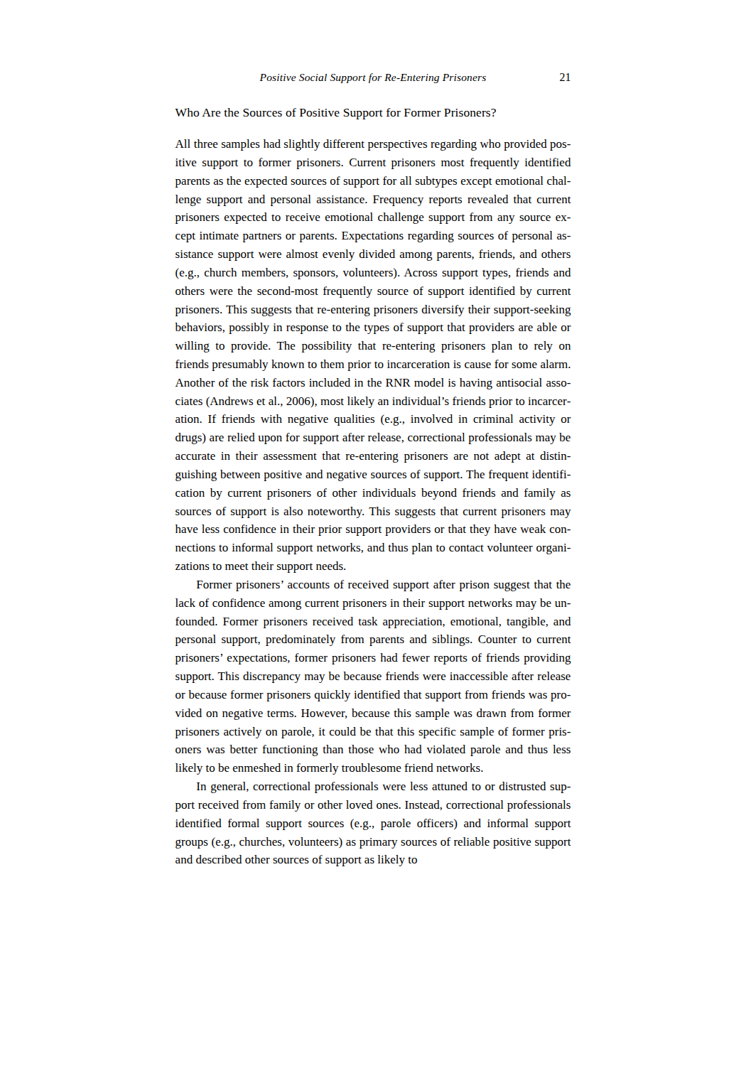Positive Social Support for Re-Entering Prisoners 21
Who Are the Sources of Positive Support for Former Prisoners?
All three samples had slightly different perspectives regarding who provided positive support to former prisoners. Current prisoners most frequently identified parents as the expected sources of support for all subtypes except emotional challenge support and personal assistance. Frequency reports revealed that current prisoners expected to receive emotional challenge support from any source except intimate partners or parents. Expectations regarding sources of personal assistance support were almost evenly divided among parents, friends, and others (e.g., church members, sponsors, volunteers). Across support types, friends and others were the second-most frequently source of support identified by current prisoners. This suggests that re-entering prisoners diversify their support-seeking behaviors, possibly in response to the types of support that providers are able or willing to provide. The possibility that re-entering prisoners plan to rely on friends presumably known to them prior to incarceration is cause for some alarm. Another of the risk factors included in the RNR model is having antisocial associates (Andrews et al., 2006), most likely an individual’s friends prior to incarceration. If friends with negative qualities (e.g., involved in criminal activity or drugs) are relied upon for support after release, correctional professionals may be accurate in their assessment that re-entering prisoners are not adept at distinguishing between positive and negative sources of support. The frequent identification by current prisoners of other individuals beyond friends and family as sources of support is also noteworthy. This suggests that current prisoners may have less confidence in their prior support providers or that they have weak connections to informal support networks, and thus plan to contact volunteer organizations to meet their support needs.
Former prisoners’ accounts of received support after prison suggest that the lack of confidence among current prisoners in their support networks may be unfounded. Former prisoners received task appreciation, emotional, tangible, and personal support, predominately from parents and siblings. Counter to current prisoners’ expectations, former prisoners had fewer reports of friends providing support. This discrepancy may be because friends were inaccessible after release or because former prisoners quickly identified that support from friends was provided on negative terms. However, because this sample was drawn from former prisoners actively on parole, it could be that this specific sample of former prisoners was better functioning than those who had violated parole and thus less likely to be enmeshed in formerly troublesome friend networks.
In general, correctional professionals were less attuned to or distrusted support received from family or other loved ones. Instead, correctional professionals identified formal support sources (e.g., parole officers) and informal support groups (e.g., churches, volunteers) as primary sources of reliable positive support and described other sources of support as likely to